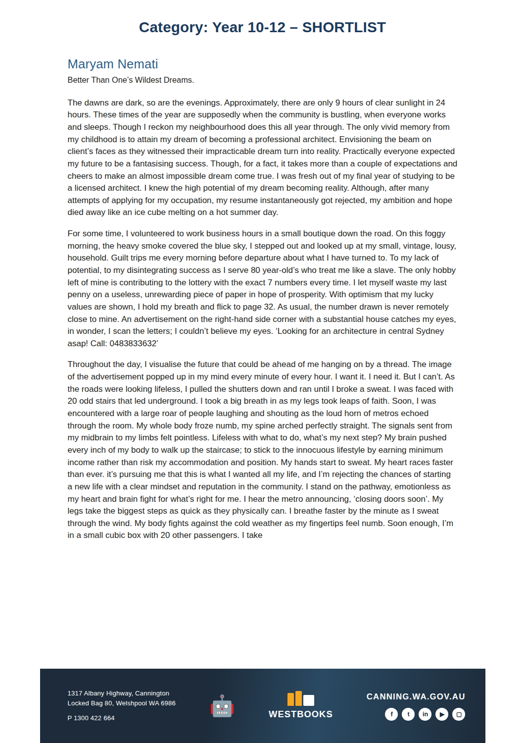Category: Year 10-12 – SHORTLIST
Maryam Nemati
Better Than One’s Wildest Dreams.
The dawns are dark, so are the evenings. Approximately, there are only 9 hours of clear sunlight in 24 hours. These times of the year are supposedly when the community is bustling, when everyone works and sleeps. Though I reckon my neighbourhood does this all year through. The only vivid memory from my childhood is to attain my dream of becoming a professional architect. Envisioning the beam on client’s faces as they witnessed their impracticable dream turn into reality. Practically everyone expected my future to be a fantasising success. Though, for a fact, it takes more than a couple of expectations and cheers to make an almost impossible dream come true. I was fresh out of my final year of studying to be a licensed architect. I knew the high potential of my dream becoming reality. Although, after many attempts of applying for my occupation, my resume instantaneously got rejected, my ambition and hope died away like an ice cube melting on a hot summer day.
For some time, I volunteered to work business hours in a small boutique down the road. On this foggy morning, the heavy smoke covered the blue sky, I stepped out and looked up at my small, vintage, lousy, household. Guilt trips me every morning before departure about what I have turned to. To my lack of potential, to my disintegrating success as I serve 80 year-old’s who treat me like a slave. The only hobby left of mine is contributing to the lottery with the exact 7 numbers every time. I let myself waste my last penny on a useless, unrewarding piece of paper in hope of prosperity. With optimism that my lucky values are shown, I hold my breath and flick to page 32. As usual, the number drawn is never remotely close to mine. An advertisement on the right-hand side corner with a substantial house catches my eyes, in wonder, I scan the letters; I couldn’t believe my eyes. ‘Looking for an architecture in central Sydney asap! Call: 0483833632’
Throughout the day, I visualise the future that could be ahead of me hanging on by a thread. The image of the advertisement popped up in my mind every minute of every hour. I want it. I need it. But I can’t. As the roads were looking lifeless, I pulled the shutters down and ran until I broke a sweat. I was faced with 20 odd stairs that led underground. I took a big breath in as my legs took leaps of faith. Soon, I was encountered with a large roar of people laughing and shouting as the loud horn of metros echoed through the room. My whole body froze numb, my spine arched perfectly straight. The signals sent from my midbrain to my limbs felt pointless. Lifeless with what to do, what’s my next step? My brain pushed every inch of my body to walk up the staircase; to stick to the innocuous lifestyle by earning minimum income rather than risk my accommodation and position. My hands start to sweat. My heart races faster than ever. it’s pursuing me that this is what I wanted all my life, and I’m rejecting the chances of starting a new life with a clear mindset and reputation in the community. I stand on the pathway, emotionless as my heart and brain fight for what’s right for me. I hear the metro announcing, ‘closing doors soon’. My legs take the biggest steps as quick as they physically can. I breathe faster by the minute as I sweat through the wind. My body fights against the cold weather as my fingertips feel numb. Soon enough, I’m in a small cubic box with 20 other passengers. I take
1317 Albany Highway, Cannington
Locked Bag 80, Welshpool WA 6986
P 1300 422 664
🤖
WESTBOOKS
CANNING.WA.GOV.AU
f t in ▶ ▢